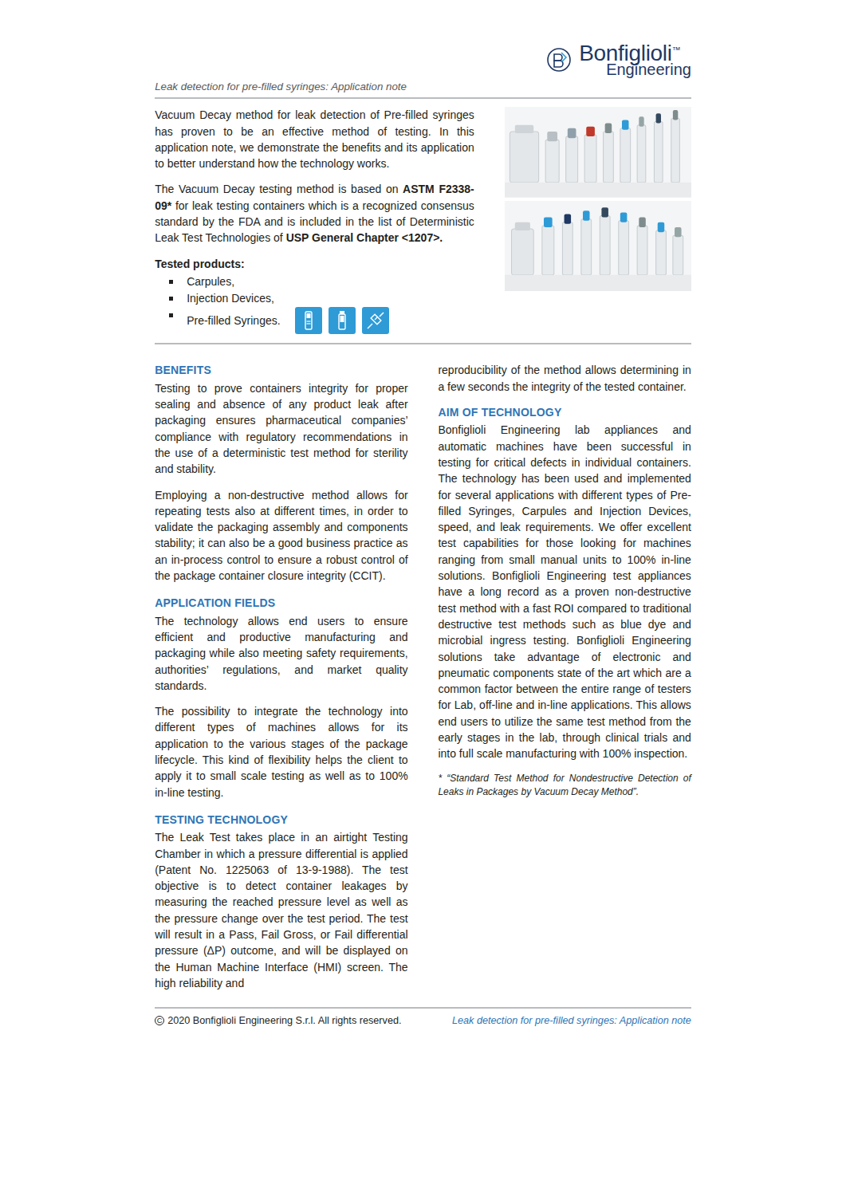Bonfiglioli™ Engineering
Leak detection for pre-filled syringes: Application note
Vacuum Decay method for leak detection of Pre-filled syringes has proven to be an effective method of testing. In this application note, we demonstrate the benefits and its application to better understand how the technology works.
The Vacuum Decay testing method is based on ASTM F2338-09* for leak testing containers which is a recognized consensus standard by the FDA and is included in the list of Deterministic Leak Test Technologies of USP General Chapter <1207>.
Tested products:
Carpules,
Injection Devices,
Pre-filled Syringes.
BENEFITS
Testing to prove containers integrity for proper sealing and absence of any product leak after packaging ensures pharmaceutical companies’ compliance with regulatory recommendations in the use of a deterministic test method for sterility and stability.
Employing a non-destructive method allows for repeating tests also at different times, in order to validate the packaging assembly and components stability; it can also be a good business practice as an in-process control to ensure a robust control of the package container closure integrity (CCIT).
APPLICATION FIELDS
The technology allows end users to ensure efficient and productive manufacturing and packaging while also meeting safety requirements, authorities’ regulations, and market quality standards.
The possibility to integrate the technology into different types of machines allows for its application to the various stages of the package lifecycle. This kind of flexibility helps the client to apply it to small scale testing as well as to 100% in-line testing.
TESTING TECHNOLOGY
The Leak Test takes place in an airtight Testing Chamber in which a pressure differential is applied (Patent No. 1225063 of 13-9-1988). The test objective is to detect container leakages by measuring the reached pressure level as well as the pressure change over the test period. The test will result in a Pass, Fail Gross, or Fail differential pressure (ΔP) outcome, and will be displayed on the Human Machine Interface (HMI) screen. The high reliability and
reproducibility of the method allows determining in a few seconds the integrity of the tested container.
AIM OF TECHNOLOGY
Bonfiglioli Engineering lab appliances and automatic machines have been successful in testing for critical defects in individual containers. The technology has been used and implemented for several applications with different types of Pre-filled Syringes, Carpules and Injection Devices, speed, and leak requirements. We offer excellent test capabilities for those looking for machines ranging from small manual units to 100% in-line solutions. Bonfiglioli Engineering test appliances have a long record as a proven non-destructive test method with a fast ROI compared to traditional destructive test methods such as blue dye and microbial ingress testing. Bonfiglioli Engineering solutions take advantage of electronic and pneumatic components state of the art which are a common factor between the entire range of testers for Lab, off-line and in-line applications. This allows end users to utilize the same test method from the early stages in the lab, through clinical trials and into full scale manufacturing with 100% inspection.
* “Standard Test Method for Nondestructive Detection of Leaks in Packages by Vacuum Decay Method”.
C2020 Bonfiglioli Engineering S.r.l. All rights reserved.
Leak detection for pre-filled syringes: Application note